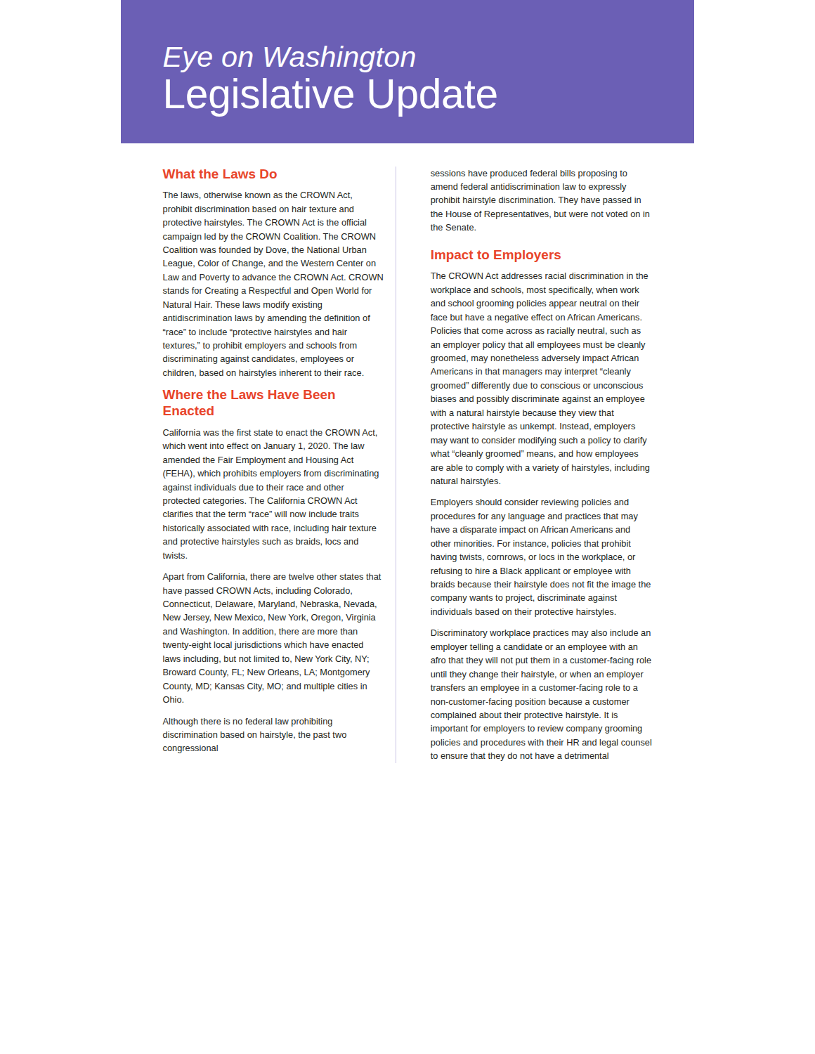Eye on Washington
Legislative Update
What the Laws Do
The laws, otherwise known as the CROWN Act, prohibit discrimination based on hair texture and protective hairstyles. The CROWN Act is the official campaign led by the CROWN Coalition. The CROWN Coalition was founded by Dove, the National Urban League, Color of Change, and the Western Center on Law and Poverty to advance the CROWN Act. CROWN stands for Creating a Respectful and Open World for Natural Hair. These laws modify existing antidiscrimination laws by amending the definition of “race” to include “protective hairstyles and hair textures,” to prohibit employers and schools from discriminating against candidates, employees or children, based on hairstyles inherent to their race.
Where the Laws Have Been Enacted
California was the first state to enact the CROWN Act, which went into effect on January 1, 2020. The law amended the Fair Employment and Housing Act (FEHA), which prohibits employers from discriminating against individuals due to their race and other protected categories. The California CROWN Act clarifies that the term “race” will now include traits historically associated with race, including hair texture and protective hairstyles such as braids, locs and twists.
Apart from California, there are twelve other states that have passed CROWN Acts, including Colorado, Connecticut, Delaware, Maryland, Nebraska, Nevada, New Jersey, New Mexico, New York, Oregon, Virginia and Washington. In addition, there are more than twenty-eight local jurisdictions which have enacted laws including, but not limited to, New York City, NY; Broward County, FL; New Orleans, LA; Montgomery County, MD; Kansas City, MO; and multiple cities in Ohio.
Although there is no federal law prohibiting discrimination based on hairstyle, the past two congressional
sessions have produced federal bills proposing to amend federal antidiscrimination law to expressly prohibit hairstyle discrimination. They have passed in the House of Representatives, but were not voted on in the Senate.
Impact to Employers
The CROWN Act addresses racial discrimination in the workplace and schools, most specifically, when work and school grooming policies appear neutral on their face but have a negative effect on African Americans. Policies that come across as racially neutral, such as an employer policy that all employees must be cleanly groomed, may nonetheless adversely impact African Americans in that managers may interpret “cleanly groomed” differently due to conscious or unconscious biases and possibly discriminate against an employee with a natural hairstyle because they view that protective hairstyle as unkempt. Instead, employers may want to consider modifying such a policy to clarify what “cleanly groomed” means, and how employees are able to comply with a variety of hairstyles, including natural hairstyles.
Employers should consider reviewing policies and procedures for any language and practices that may have a disparate impact on African Americans and other minorities. For instance, policies that prohibit having twists, cornrows, or locs in the workplace, or refusing to hire a Black applicant or employee with braids because their hairstyle does not fit the image the company wants to project, discriminate against individuals based on their protective hairstyles.
Discriminatory workplace practices may also include an employer telling a candidate or an employee with an afro that they will not put them in a customer-facing role until they change their hairstyle, or when an employer transfers an employee in a customer-facing role to a non-customer-facing position because a customer complained about their protective hairstyle. It is important for employers to review company grooming policies and procedures with their HR and legal counsel to ensure that they do not have a detrimental